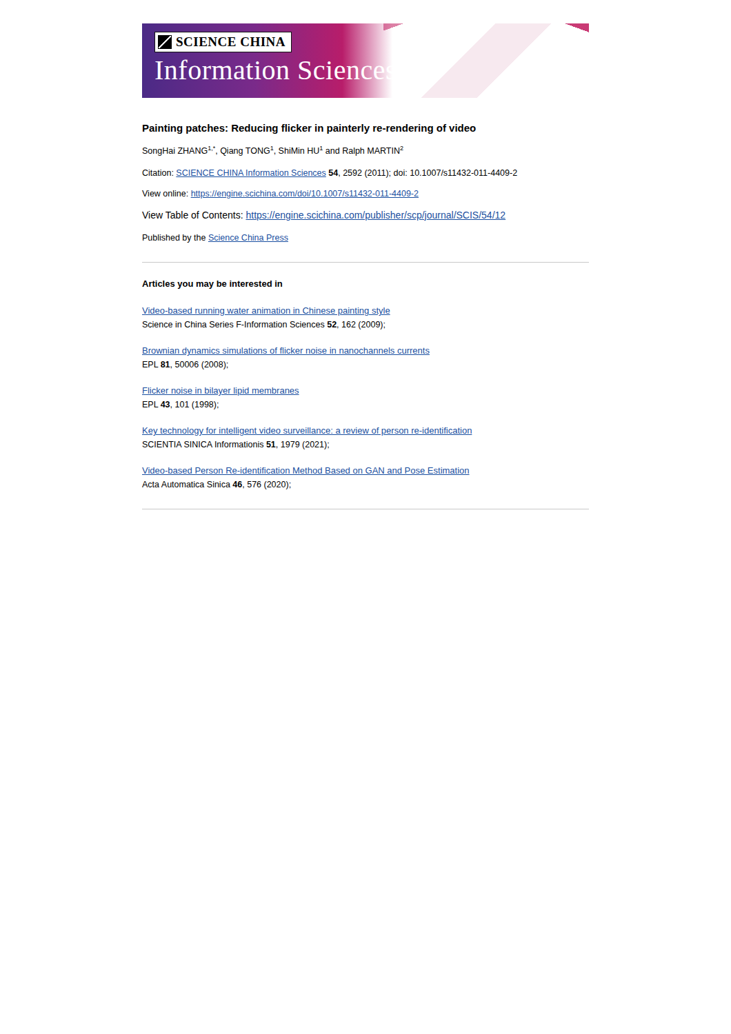SCIENCE CHINA
Information Sciences
Painting patches: Reducing flicker in painterly re-rendering of video
SongHai ZHANG1,*, Qiang TONG1, ShiMin HU1 and Ralph MARTIN2
Citation: SCIENCE CHINA Information Sciences 54, 2592 (2011); doi: 10.1007/s11432-011-4409-2
View online: https://engine.scichina.com/doi/10.1007/s11432-011-4409-2
View Table of Contents: https://engine.scichina.com/publisher/scp/journal/SCIS/54/12
Published by the Science China Press
Articles you may be interested in
Video-based running water animation in Chinese painting style Science in China Series F-Information Sciences 52, 162 (2009);
Brownian dynamics simulations of flicker noise in nanochannels currents EPL 81, 50006 (2008);
Flicker noise in bilayer lipid membranes EPL 43, 101 (1998);
Key technology for intelligent video surveillance: a review of person re-identification SCIENTIA SINICA Informationis 51, 1979 (2021);
Video-based Person Re-identification Method Based on GAN and Pose Estimation Acta Automatica Sinica 46, 576 (2020);